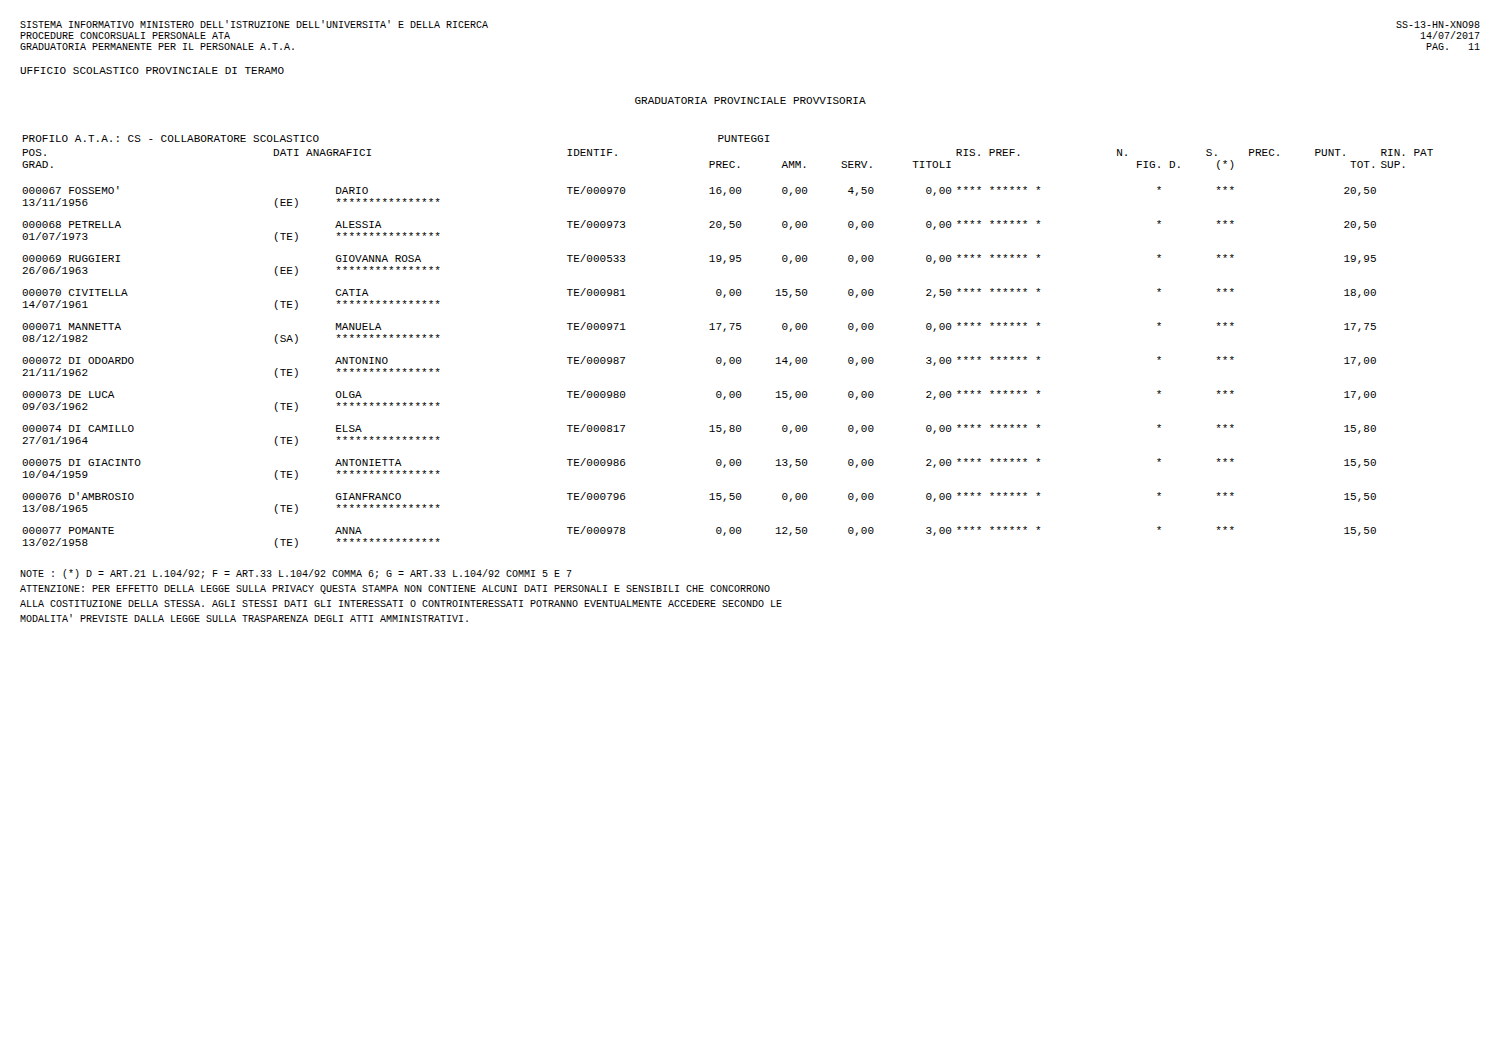SS-13-HN-XNO98 14/07/2017 PAG. 11
SISTEMA INFORMATIVO MINISTERO DELL'ISTRUZIONE DELL'UNIVERSITA' E DELLA RICERCA PROCEDURE CONCORSUALI PERSONALE ATA GRADUATORIA PERMANENTE PER IL PERSONALE A.T.A.
UFFICIO SCOLASTICO PROVINCIALE DI TERAMO
GRADUATORIA PROVINCIALE PROVVISORIA
| PROFILO A.T.A.: CS - COLLABORATORE SCOLASTICO | | | PUNTEGGI | | | | | | | | |
| POS. | DATI ANAGRAFICI | | IDENTIF. | | | | | RIS. PREF. | N. | S. | PREC. | PUNT. | RIN. PAT |
| GRAD. | | | | | PREC. | AMM. | SERV. | TITOLI | | FIG. D. | (*) | | TOT. | SUP. |
| 000067 FOSSEMO' | | DARIO | | TE/000970 | 16,00 | 0,00 | 4,50 | 0,00 | **** ****** * | * | *** | | 20,50 | |
| 13/11/1956 | (EE) | **************** | | | | | | | | | | | | |
| 000068 PETRELLA | | ALESSIA | | TE/000973 | 20,50 | 0,00 | 0,00 | 0,00 | **** ****** * | * | *** | | 20,50 | |
| 01/07/1973 | (TE) | **************** | | | | | | | | | | | | |
| 000069 RUGGIERI | | GIOVANNA ROSA | | TE/000533 | 19,95 | 0,00 | 0,00 | 0,00 | **** ****** * | * | *** | | 19,95 | |
| 26/06/1963 | (EE) | **************** | | | | | | | | | | | | |
| 000070 CIVITELLA | | CATIA | | TE/000981 | 0,00 | 15,50 | 0,00 | 2,50 | **** ****** * | * | *** | | 18,00 | |
| 14/07/1961 | (TE) | **************** | | | | | | | | | | | | |
| 000071 MANNETTA | | MANUELA | | TE/000971 | 17,75 | 0,00 | 0,00 | 0,00 | **** ****** * | * | *** | | 17,75 | |
| 08/12/1982 | (SA) | **************** | | | | | | | | | | | | |
| 000072 DI ODOARDO | | ANTONINO | | TE/000987 | 0,00 | 14,00 | 0,00 | 3,00 | **** ****** * | * | *** | | 17,00 | |
| 21/11/1962 | (TE) | **************** | | | | | | | | | | | | |
| 000073 DE LUCA | | OLGA | | TE/000980 | 0,00 | 15,00 | 0,00 | 2,00 | **** ****** * | * | *** | | 17,00 | |
| 09/03/1962 | (TE) | **************** | | | | | | | | | | | | |
| 000074 DI CAMILLO | | ELSA | | TE/000817 | 15,80 | 0,00 | 0,00 | 0,00 | **** ****** * | * | *** | | 15,80 | |
| 27/01/1964 | (TE) | **************** | | | | | | | | | | | | |
| 000075 DI GIACINTO | | ANTONIETTA | | TE/000986 | 0,00 | 13,50 | 0,00 | 2,00 | **** ****** * | * | *** | | 15,50 | |
| 10/04/1959 | (TE) | **************** | | | | | | | | | | | | |
| 000076 D'AMBROSIO | | GIANFRANCO | | TE/000796 | 15,50 | 0,00 | 0,00 | 0,00 | **** ****** * | * | *** | | 15,50 | |
| 13/08/1965 | (TE) | **************** | | | | | | | | | | | | |
| 000077 POMANTE | | ANNA | | TE/000978 | 0,00 | 12,50 | 0,00 | 3,00 | **** ****** * | * | *** | | 15,50 | |
| 13/02/1958 | (TE) | **************** | | | | | | | | | | | | |
NOTE : (*) D = ART.21 L.104/92; F = ART.33 L.104/92 COMMA 6; G = ART.33 L.104/92 COMMI 5 E 7
ATTENZIONE: PER EFFETTO DELLA LEGGE SULLA PRIVACY QUESTA STAMPA NON CONTIENE ALCUNI DATI PERSONALI E SENSIBILI CHE CONCORRONO
ALLA COSTITUZIONE DELLA STESSA. AGLI STESSI DATI GLI INTERESSATI O CONTROINTERESSATI POTRANNO EVENTUALMENTE ACCEDERE SECONDO LE
MODALITA' PREVISTE DALLA LEGGE SULLA TRASPARENZA DEGLI ATTI AMMINISTRATIVI.